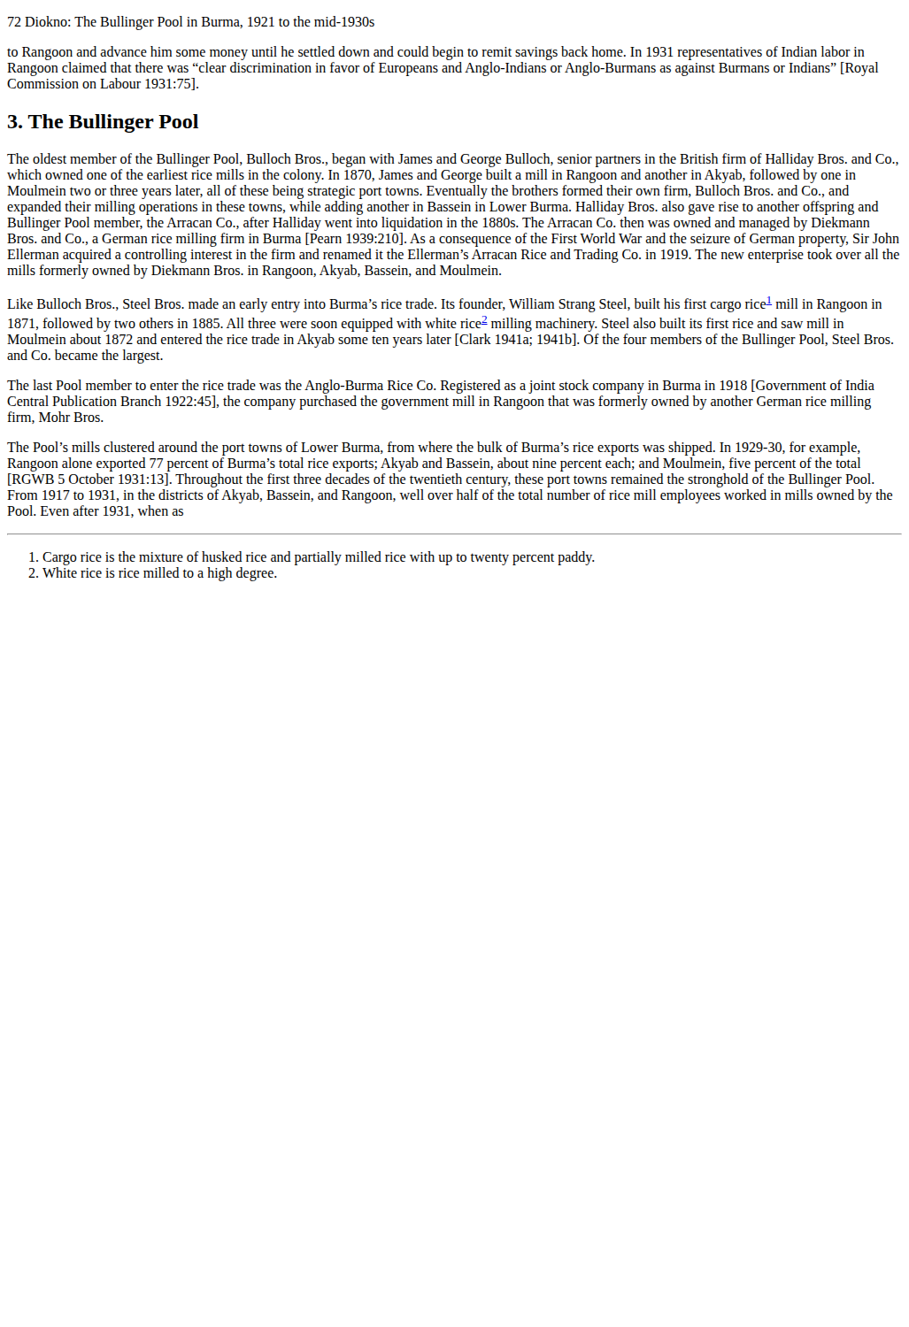72 Diokno: The Bullinger Pool in Burma, 1921 to the mid-1930s
to Rangoon and advance him some money until he settled down and could begin to remit savings back home. In 1931 representatives of Indian labor in Rangoon claimed that there was “clear discrimination in favor of Europeans and Anglo-Indians or Anglo-Burmans as against Burmans or Indians” [Royal Commission on Labour 1931:75].
3. The Bullinger Pool
The oldest member of the Bullinger Pool, Bulloch Bros., began with James and George Bulloch, senior partners in the British firm of Halliday Bros. and Co., which owned one of the earliest rice mills in the colony. In 1870, James and George built a mill in Rangoon and another in Akyab, followed by one in Moulmein two or three years later, all of these being strategic port towns. Eventually the brothers formed their own firm, Bulloch Bros. and Co., and expanded their milling operations in these towns, while adding another in Bassein in Lower Burma. Halliday Bros. also gave rise to another offspring and Bullinger Pool member, the Arracan Co., after Halliday went into liquidation in the 1880s. The Arracan Co. then was owned and managed by Diekmann Bros. and Co., a German rice milling firm in Burma [Pearn 1939:210]. As a consequence of the First World War and the seizure of German property, Sir John Ellerman acquired a controlling interest in the firm and renamed it the Ellerman’s Arracan Rice and Trading Co. in 1919. The new enterprise took over all the mills formerly owned by Diekmann Bros. in Rangoon, Akyab, Bassein, and Moulmein.
Like Bulloch Bros., Steel Bros. made an early entry into Burma’s rice trade. Its founder, William Strang Steel, built his first cargo rice1 mill in Rangoon in 1871, followed by two others in 1885. All three were soon equipped with white rice2 milling machinery. Steel also built its first rice and saw mill in Moulmein about 1872 and entered the rice trade in Akyab some ten years later [Clark 1941a; 1941b]. Of the four members of the Bullinger Pool, Steel Bros. and Co. became the largest.
The last Pool member to enter the rice trade was the Anglo-Burma Rice Co. Registered as a joint stock company in Burma in 1918 [Government of India Central Publication Branch 1922:45], the company purchased the government mill in Rangoon that was formerly owned by another German rice milling firm, Mohr Bros.
The Pool’s mills clustered around the port towns of Lower Burma, from where the bulk of Burma’s rice exports was shipped. In 1929-30, for example, Rangoon alone exported 77 percent of Burma’s total rice exports; Akyab and Bassein, about nine percent each; and Moulmein, five percent of the total [RGWB 5 October 1931:13]. Throughout the first three decades of the twentieth century, these port towns remained the stronghold of the Bullinger Pool. From 1917 to 1931, in the districts of Akyab, Bassein, and Rangoon, well over half of the total number of rice mill employees worked in mills owned by the Pool. Even after 1931, when as
Cargo rice is the mixture of husked rice and partially milled rice with up to twenty percent paddy.
White rice is rice milled to a high degree.